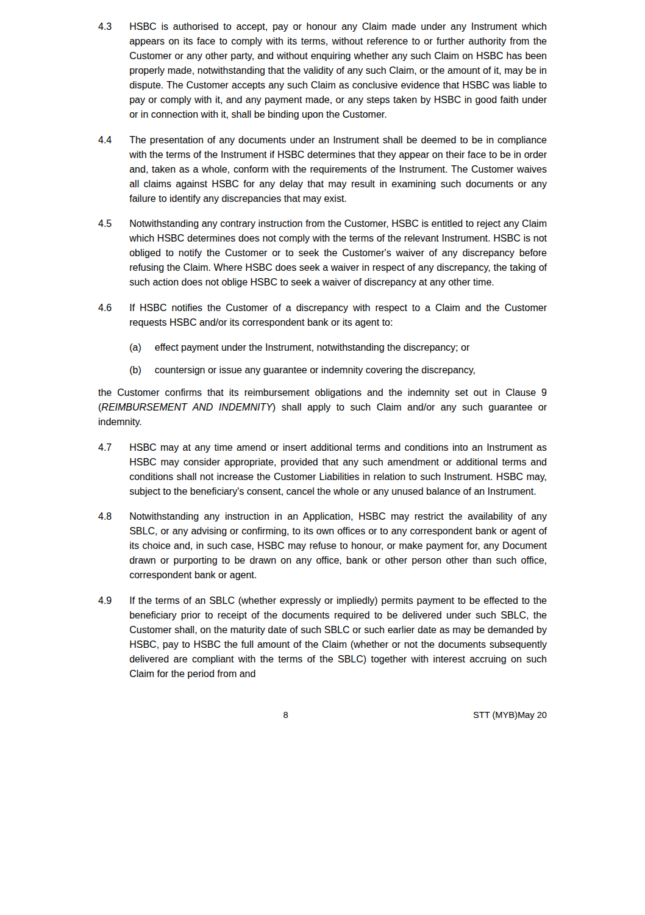4.3
HSBC is authorised to accept, pay or honour any Claim made under any Instrument which appears on its face to comply with its terms, without reference to or further authority from the Customer or any other party, and without enquiring whether any such Claim on HSBC has been properly made, notwithstanding that the validity of any such Claim, or the amount of it, may be in dispute. The Customer accepts any such Claim as conclusive evidence that HSBC was liable to pay or comply with it, and any payment made, or any steps taken by HSBC in good faith under or in connection with it, shall be binding upon the Customer.
4.4
The presentation of any documents under an Instrument shall be deemed to be in compliance with the terms of the Instrument if HSBC determines that they appear on their face to be in order and, taken as a whole, conform with the requirements of the Instrument. The Customer waives all claims against HSBC for any delay that may result in examining such documents or any failure to identify any discrepancies that may exist.
4.5
Notwithstanding any contrary instruction from the Customer, HSBC is entitled to reject any Claim which HSBC determines does not comply with the terms of the relevant Instrument. HSBC is not obliged to notify the Customer or to seek the Customer's waiver of any discrepancy before refusing the Claim. Where HSBC does seek a waiver in respect of any discrepancy, the taking of such action does not oblige HSBC to seek a waiver of discrepancy at any other time.
4.6
If HSBC notifies the Customer of a discrepancy with respect to a Claim and the Customer requests HSBC and/or its correspondent bank or its agent to:
(a)
effect payment under the Instrument, notwithstanding the discrepancy; or
(b)
countersign or issue any guarantee or indemnity covering the discrepancy,
the Customer confirms that its reimbursement obligations and the indemnity set out in Clause 9 (REIMBURSEMENT AND INDEMNITY) shall apply to such Claim and/or any such guarantee or indemnity.
4.7
HSBC may at any time amend or insert additional terms and conditions into an Instrument as HSBC may consider appropriate, provided that any such amendment or additional terms and conditions shall not increase the Customer Liabilities in relation to such Instrument. HSBC may, subject to the beneficiary's consent, cancel the whole or any unused balance of an Instrument.
4.8
Notwithstanding any instruction in an Application, HSBC may restrict the availability of any SBLC, or any advising or confirming, to its own offices or to any correspondent bank or agent of its choice and, in such case, HSBC may refuse to honour, or make payment for, any Document drawn or purporting to be drawn on any office, bank or other person other than such office, correspondent bank or agent.
4.9
If the terms of an SBLC (whether expressly or impliedly) permits payment to be effected to the beneficiary prior to receipt of the documents required to be delivered under such SBLC, the Customer shall, on the maturity date of such SBLC or such earlier date as may be demanded by HSBC, pay to HSBC the full amount of the Claim (whether or not the documents subsequently delivered are compliant with the terms of the SBLC) together with interest accruing on such Claim for the period from and
8 STT (MYB)May 20